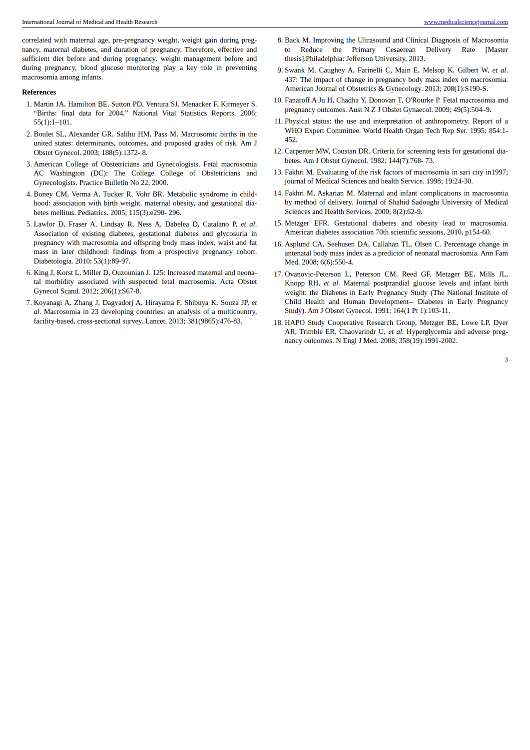International Journal of Medical and Health Research www.medicalsciencejournal.com
correlated with maternal age, pre-pregnancy weight, weight gain during pregnancy, maternal diabetes, and duration of pregnancy. Therefore, effective and sufficient diet before and during pregnancy, weight management before and during pregnancy, blood glucose monitoring play a key role in preventing macrosomia among infants.
References
Martin JA, Hamilton BE, Sutton PD, Ventura SJ, Menacker F, Kirmeyer S. “Births: final data for 2004,” National Vital Statistics Reports. 2006; 55(1):1–101.
Boulet SL, Alexander GR, Salihu HM, Pass M. Macrosomic births in the united states: determinants, outcomes, and proposed grades of risk. Am J Obstet Gynecol. 2003; 188(5):1372- 8.
American College of Obstetricians and Gynecologists. Fetal macrosomia AC Washington (DC): The College College of Obstetricians and Gynecologists. Practice Bulletin No 22, 2000.
Boney CM, Verma A, Tucker R, Vohr BR. Metabolic syndrome in childhood: association with birth weight, maternal obesity, and gestational diabetes mellitus. Pediatrics. 2005; 115(3):e290- 296.
Lawlor D, Fraser A, Lindsay R, Ness A, Dabelea D, Catalano P, et al. Association of existing diabetes, gestational diabetes and glycosuria in pregnancy with macrosomia and offspring body mass index, waist and fat mass in later childhood: findings from a prospective pregnancy cohort. Diabetologia. 2010; 53(1):89-97.
King J, Korst L, Miller D, Ouzounian J. 125: Increased maternal and neonatal morbidity associated with suspected fetal macrosomia. Acta Obstet Gynecol Scand. 2012; 206(1):S67-8.
Koyanagi A, Zhang J, Dagvadorj A, Hirayama F, Shibuya K, Souza JP, et al. Macrosomia in 23 developing countries: an analysis of a multicountry, facility-based, cross-sectional survey. Lancet. 2013; 381(9865):476-83.
Back M. Improving the Ultrasound and Clinical Diagnosis of Macrosomia to Reduce the Primary Cesaerean Delivery Rate [Master thesis].Philadelphia: Jefferson University, 2013.
Swank M, Caughey A, Farinelli C, Main E, Melsop K, Gilbert W, et al. 437: The impact of change in pregnancy body mass index on macrosomia. American Journal of Obstetrics & Gynecology. 2013; 208(1):S190-S.
Fanaroff A Ju H, Chadha Y, Donovan T, O'Rourke P. Fetal macrosomia and pregnancy outcomes. Aust N Z J Obstet Gynaecol. 2009; 49(5):504–9.
Physical status: the use and interpretation of anthropometry. Report of a WHO Expert Committee. World Health Organ Tech Rep Ser. 1995; 854:1-452.
Carpenter MW, Coustan DR. Criteria for screening tests for gestational diabetes. Am J Obstet Gynecol. 1982; 144(7):768- 73.
Fakhri M. Evaluating of the risk factors of macrosomia in sari city in1997; journal of Medical Sciences and health Service. 1998; 19:24-30.
Fakhri M, Askarian M. Maternal and infant complications in macrosomia by method of delivery. Journal of Shahid Sadoughi University of Medical Sciences and Health Services. 2000; 8(2):62-9.
Metzger EFR. Gestational diabetes and obesity lead to macrosomia. American diabetes association 70th scientific sessions, 2010, p154-60.
Asplund CA, Seehusen DA, Callahan TL, Olsen C. Percentage change in antenatal body mass index as a predictor of neonatal macrosomia. Ann Fam Med. 2008; 6(6):550-4.
Ovanovic-Peterson L, Peterson CM, Reed GF, Metzger BE, Mills JL, Knopp RH, et al. Maternal postprandial glucose levels and infant birth weight: the Diabetes in Early Pregnancy Study (The National Institute of Child Health and Human Development-- Diabetes in Early Pregnancy Study). Am J Obstet Gynecol. 1991; 164(1 Pt 1):103-11.
HAPO Study Cooperative Research Group, Metzger BE, Lowe LP, Dyer AR, Trimble ER, Chaovarindr U, et al. Hyperglycemia and adverse pregnancy outcomes. N Engl J Med. 2008; 358(19):1991-2002.
3